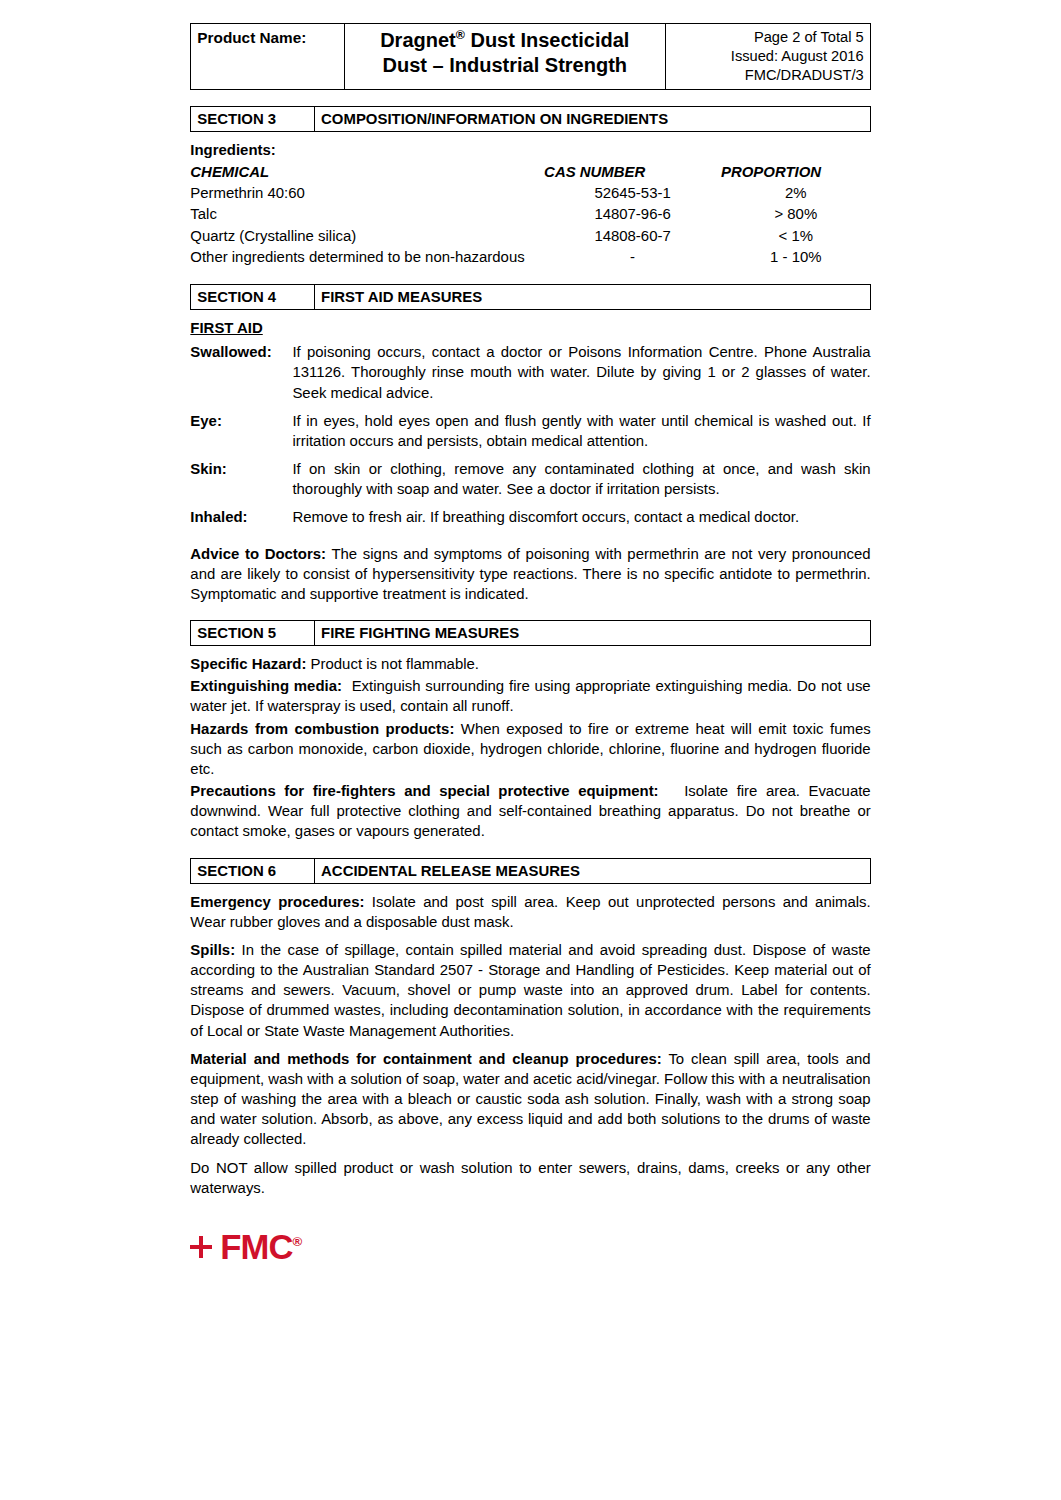| Product Name: | Dragnet ® Dust Insecticidal Dust – Industrial Strength | Page 2 of Total 5 Issued: August 2016 FMC/DRADUST/3 |
| SECTION 3 | COMPOSITION/INFORMATION ON INGREDIENTS |
Ingredients:
| CHEMICAL | CAS NUMBER | PROPORTION |
| --- | --- | --- |
| Permethrin 40:60 | 52645-53-1 | 2% |
| Talc | 14807-96-6 | > 80% |
| Quartz (Crystalline silica) | 14808-60-7 | < 1% |
| Other ingredients determined to be non-hazardous | - | 1 - 10% |
| SECTION 4 | FIRST AID MEASURES |
FIRST AID
| Swallowed: | If poisoning occurs, contact a doctor or Poisons Information Centre. Phone Australia 131126. Thoroughly rinse mouth with water. Dilute by giving 1 or 2 glasses of water. Seek medical advice. |
| Eye: | If in eyes, hold eyes open and flush gently with water until chemical is washed out. If irritation occurs and persists, obtain medical attention. |
| Skin: | If on skin or clothing, remove any contaminated clothing at once, and wash skin thoroughly with soap and water. See a doctor if irritation persists. |
| Inhaled: | Remove to fresh air. If breathing discomfort occurs, contact a medical doctor. |
Advice to Doctors: The signs and symptoms of poisoning with permethrin are not very pronounced and are likely to consist of hypersensitivity type reactions. There is no specific antidote to permethrin. Symptomatic and supportive treatment is indicated.
| SECTION 5 | FIRE FIGHTING MEASURES |
Specific Hazard: Product is not flammable.
Extinguishing media: Extinguish surrounding fire using appropriate extinguishing media. Do not use water jet. If waterspray is used, contain all runoff.
Hazards from combustion products: When exposed to fire or extreme heat will emit toxic fumes such as carbon monoxide, carbon dioxide, hydrogen chloride, chlorine, fluorine and hydrogen fluoride etc.
Precautions for fire-fighters and special protective equipment: Isolate fire area. Evacuate downwind. Wear full protective clothing and self-contained breathing apparatus. Do not breathe or contact smoke, gases or vapours generated.
| SECTION 6 | ACCIDENTAL RELEASE MEASURES |
Emergency procedures: Isolate and post spill area. Keep out unprotected persons and animals. Wear rubber gloves and a disposable dust mask.
Spills: In the case of spillage, contain spilled material and avoid spreading dust. Dispose of waste according to the Australian Standard 2507 - Storage and Handling of Pesticides. Keep material out of streams and sewers. Vacuum, shovel or pump waste into an approved drum. Label for contents. Dispose of drummed wastes, including decontamination solution, in accordance with the requirements of Local or State Waste Management Authorities.
Material and methods for containment and cleanup procedures: To clean spill area, tools and equipment, wash with a solution of soap, water and acetic acid/vinegar. Follow this with a neutralisation step of washing the area with a bleach or caustic soda ash solution. Finally, wash with a strong soap and water solution. Absorb, as above, any excess liquid and add both solutions to the drums of waste already collected.
Do NOT allow spilled product or wash solution to enter sewers, drains, dams, creeks or any other waterways.
FMC®